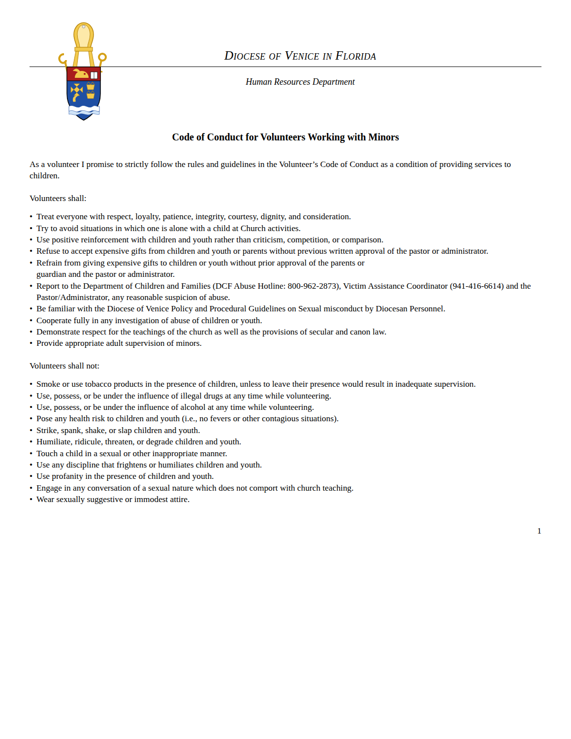Diocese of Venice in Florida
Human Resources Department
Code of Conduct for Volunteers Working with Minors
As a volunteer I promise to strictly follow the rules and guidelines in the Volunteer’s Code of Conduct as a condition of providing services to children.
Volunteers shall:
Treat everyone with respect, loyalty, patience, integrity, courtesy, dignity, and consideration.
Try to avoid situations in which one is alone with a child at Church activities.
Use positive reinforcement with children and youth rather than criticism, competition, or comparison.
Refuse to accept expensive gifts from children and youth or parents without previous written approval of the pastor or administrator.
Refrain from giving expensive gifts to children or youth without prior approval of the parents or
guardian and the pastor or administrator.
Report to the Department of Children and Families (DCF Abuse Hotline: 800-962-2873), Victim Assistance Coordinator (941-416-6614) and the Pastor/Administrator, any reasonable suspicion of abuse.
Be familiar with the Diocese of Venice Policy and Procedural Guidelines on Sexual misconduct by Diocesan Personnel.
Cooperate fully in any investigation of abuse of children or youth.
Demonstrate respect for the teachings of the church as well as the provisions of secular and canon law.
Provide appropriate adult supervision of minors.
Volunteers shall not:
Smoke or use tobacco products in the presence of children, unless to leave their presence would result in inadequate supervision.
Use, possess, or be under the influence of illegal drugs at any time while volunteering.
Use, possess, or be under the influence of alcohol at any time while volunteering.
Pose any health risk to children and youth (i.e., no fevers or other contagious situations).
Strike, spank, shake, or slap children and youth.
Humiliate, ridicule, threaten, or degrade children and youth.
Touch a child in a sexual or other inappropriate manner.
Use any discipline that frightens or humiliates children and youth.
Use profanity in the presence of children and youth.
Engage in any conversation of a sexual nature which does not comport with church teaching.
Wear sexually suggestive or immodest attire.
1